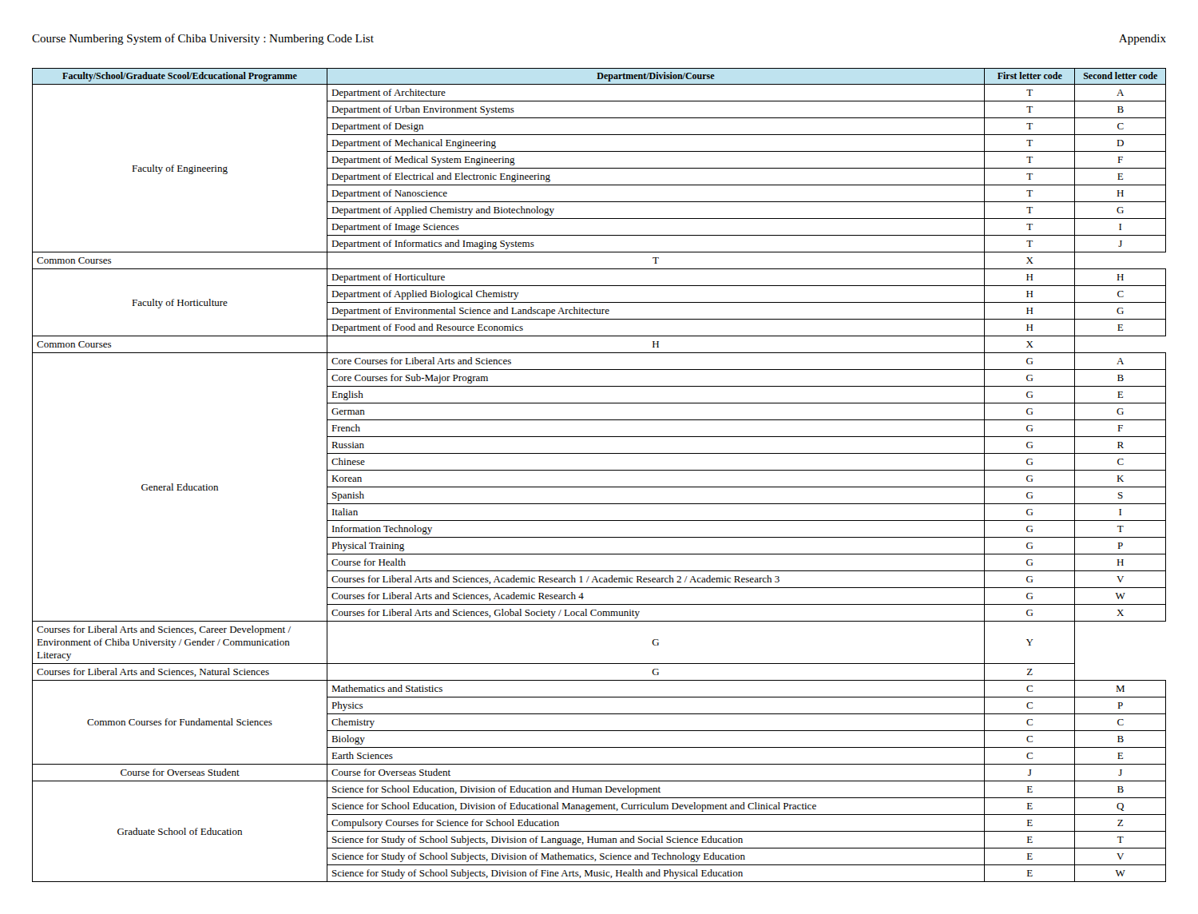Course Numbering System of Chiba University : Numbering Code List
Appendix
| Faculty/School/Graduate Scool/Edcucational Programme | Department/Division/Course | First letter code | Second letter code |
| --- | --- | --- | --- |
| Faculty of Engineering | Department of Architecture | T | A |
| Department of Urban Environment Systems | T | B |
| Department of Design | T | C |
| Department of Mechanical Engineering | T | D |
| Department of Medical System Engineering | T | F |
| Department of Electrical and Electronic Engineering | T | E |
| Department of Nanoscience | T | H |
| Department of Applied Chemistry and Biotechnology | T | G |
| Department of Image Sciences | T | I |
| Department of Informatics and Imaging Systems | T | J |
| Common Courses | T | X |
| Faculty of Horticulture | Department of Horticulture | H | H |
| Department of Applied Biological Chemistry | H | C |
| Department of Environmental Science and Landscape Architecture | H | G |
| Department of Food and Resource Economics | H | E |
| Common Courses | H | X |
| General Education | Core Courses for Liberal Arts and Sciences | G | A |
| Core Courses for Sub-Major Program | G | B |
| English | G | E |
| German | G | G |
| French | G | F |
| Russian | G | R |
| Chinese | G | C |
| Korean | G | K |
| Spanish | G | S |
| Italian | G | I |
| Information Technology | G | T |
| Physical Training | G | P |
| Course for Health | G | H |
| Courses for Liberal Arts and Sciences, Academic Research 1 / Academic Research 2 / Academic Research 3 | G | V |
| Courses for Liberal Arts and Sciences, Academic Research 4 | G | W |
| Courses for Liberal Arts and Sciences, Global Society / Local Community | G | X |
| Courses for Liberal Arts and Sciences, Career Development / Environment of Chiba University / Gender / Communication Literacy | G | Y |
| Courses for Liberal Arts and Sciences, Natural Sciences | G | Z |
| Common Courses for Fundamental Sciences | Mathematics and Statistics | C | M |
| Physics | C | P |
| Chemistry | C | C |
| Biology | C | B |
| Earth Sciences | C | E |
| Course for Overseas Student | Course for Overseas Student | J | J |
| Graduate School of Education | Science for School Education, Division of Education and Human Development | E | B |
| Science for School Education, Division of Educational Management, Curriculum Development and Clinical Practice | E | Q |
| Compulsory Courses for Science for School Education | E | Z |
| Science for Study of School Subjects, Division of Language, Human and Social Science Education | E | T |
| Science for Study of School Subjects, Division of Mathematics, Science and Technology Education | E | V |
| Science for Study of School Subjects, Division of Fine Arts, Music, Health and Physical Education | E | W |